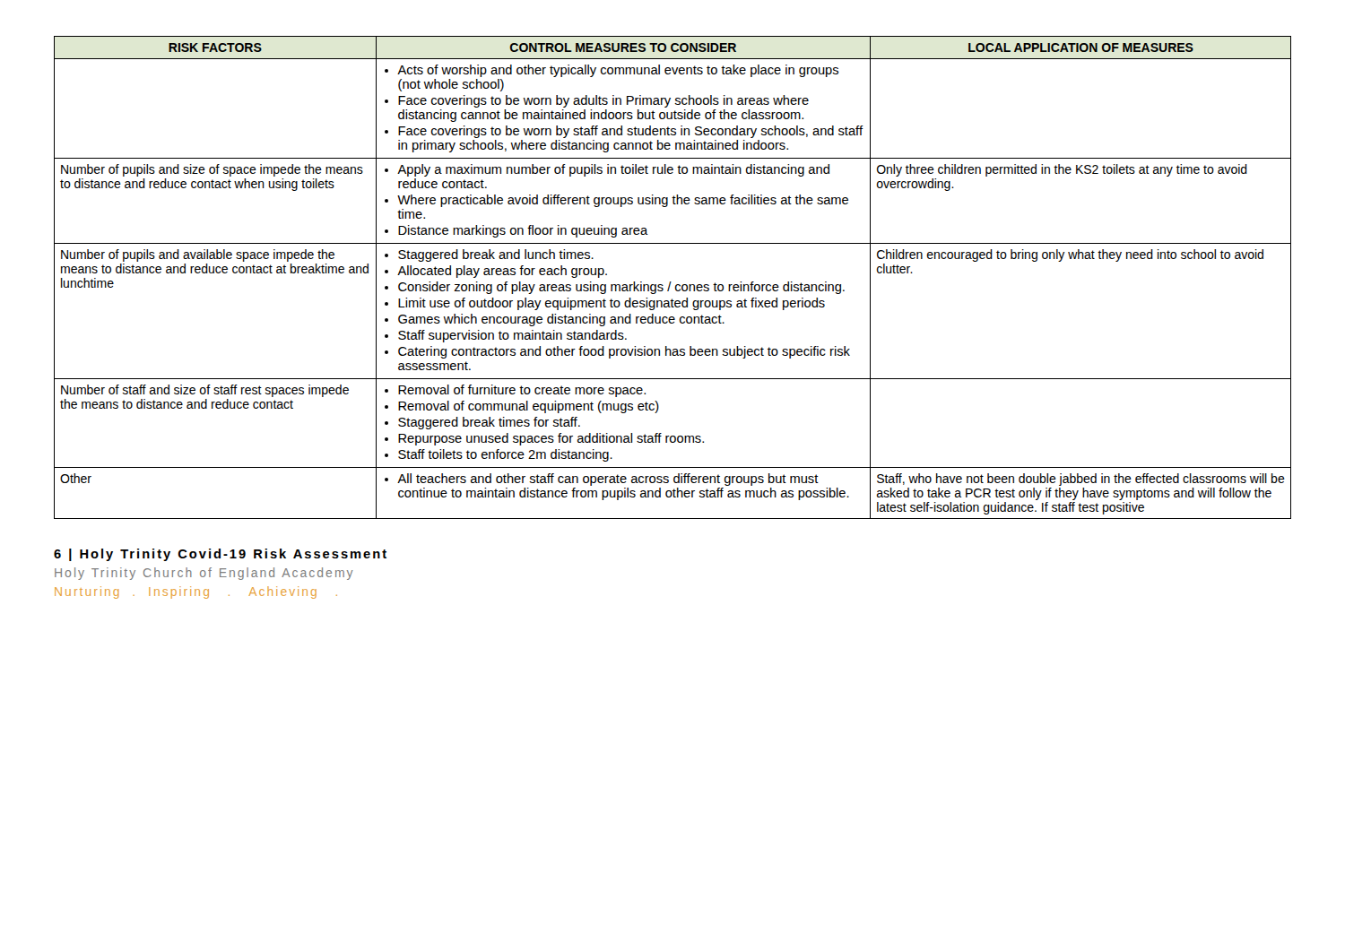| RISK FACTORS | CONTROL MEASURES TO CONSIDER | LOCAL APPLICATION OF MEASURES |
| --- | --- | --- |
| | Acts of worship and other typically communal events to take place in groups (not whole school) Face coverings to be worn by adults in Primary schools in areas where distancing cannot be maintained indoors but outside of the classroom. Face coverings to be worn by staff and students in Secondary schools, and staff in primary schools, where distancing cannot be maintained indoors. | |
| Number of pupils and size of space impede the means to distance and reduce contact when using toilets | Apply a maximum number of pupils in toilet rule to maintain distancing and reduce contact. Where practicable avoid different groups using the same facilities at the same time. Distance markings on floor in queuing area | Only three children permitted in the KS2 toilets at any time to avoid overcrowding. |
| Number of pupils and available space impede the means to distance and reduce contact at breaktime and lunchtime | Staggered break and lunch times. Allocated play areas for each group. Consider zoning of play areas using markings / cones to reinforce distancing. Limit use of outdoor play equipment to designated groups at fixed periods Games which encourage distancing and reduce contact. Staff supervision to maintain standards. Catering contractors and other food provision has been subject to specific risk assessment. | Children encouraged to bring only what they need into school to avoid clutter. |
| Number of staff and size of staff rest spaces impede the means to distance and reduce contact | Removal of furniture to create more space. Removal of communal equipment (mugs etc) Staggered break times for staff. Repurpose unused spaces for additional staff rooms. Staff toilets to enforce 2m distancing. | |
| Other | All teachers and other staff can operate across different groups but must continue to maintain distance from pupils and other staff as much as possible. | Staff, who have not been double jabbed in the effected classrooms will be asked to take a PCR test only if they have symptoms and will follow the latest self-isolation guidance. If staff test positive |
6 | Holy Trinity Covid-19 Risk Assessment
Holy Trinity Church of England Acacdemy
Nurturing . Inspiring . Achieving .